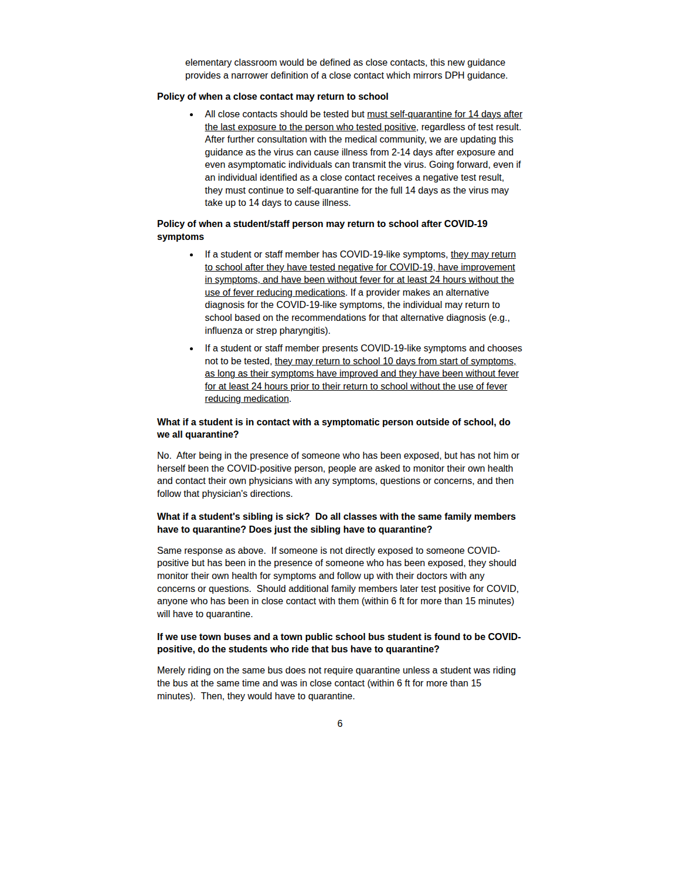elementary classroom would be defined as close contacts, this new guidance provides a narrower definition of a close contact which mirrors DPH guidance.
Policy of when a close contact may return to school
All close contacts should be tested but must self-quarantine for 14 days after the last exposure to the person who tested positive, regardless of test result. After further consultation with the medical community, we are updating this guidance as the virus can cause illness from 2-14 days after exposure and even asymptomatic individuals can transmit the virus. Going forward, even if an individual identified as a close contact receives a negative test result, they must continue to self-quarantine for the full 14 days as the virus may take up to 14 days to cause illness.
Policy of when a student/staff person may return to school after COVID-19 symptoms
If a student or staff member has COVID-19-like symptoms, they may return to school after they have tested negative for COVID-19, have improvement in symptoms, and have been without fever for at least 24 hours without the use of fever reducing medications. If a provider makes an alternative diagnosis for the COVID-19-like symptoms, the individual may return to school based on the recommendations for that alternative diagnosis (e.g., influenza or strep pharyngitis).
If a student or staff member presents COVID-19-like symptoms and chooses not to be tested, they may return to school 10 days from start of symptoms, as long as their symptoms have improved and they have been without fever for at least 24 hours prior to their return to school without the use of fever reducing medication.
What if a student is in contact with a symptomatic person outside of school, do we all quarantine?
No. After being in the presence of someone who has been exposed, but has not him or herself been the COVID-positive person, people are asked to monitor their own health and contact their own physicians with any symptoms, questions or concerns, and then follow that physician's directions.
What if a student's sibling is sick? Do all classes with the same family members have to quarantine? Does just the sibling have to quarantine?
Same response as above. If someone is not directly exposed to someone COVID-positive but has been in the presence of someone who has been exposed, they should monitor their own health for symptoms and follow up with their doctors with any concerns or questions. Should additional family members later test positive for COVID, anyone who has been in close contact with them (within 6 ft for more than 15 minutes) will have to quarantine.
If we use town buses and a town public school bus student is found to be COVID-positive, do the students who ride that bus have to quarantine?
Merely riding on the same bus does not require quarantine unless a student was riding the bus at the same time and was in close contact (within 6 ft for more than 15 minutes). Then, they would have to quarantine.
6